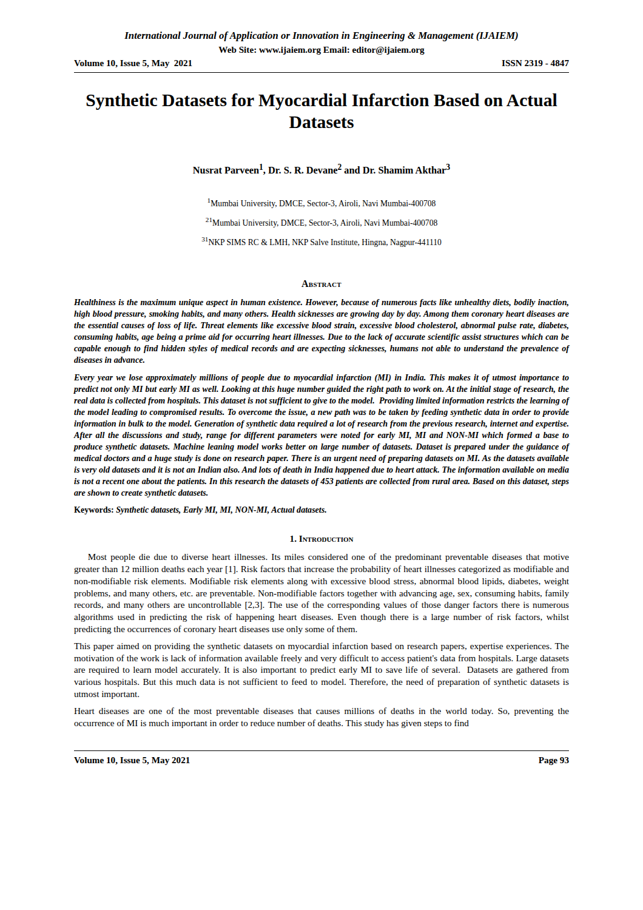International Journal of Application or Innovation in Engineering & Management (IJAIEM)
Web Site: www.ijaiem.org Email: editor@ijaiem.org
Volume 10, Issue 5, May 2021 ISSN 2319 - 4847
Synthetic Datasets for Myocardial Infarction Based on Actual Datasets
Nusrat Parveen1, Dr. S. R. Devane2 and Dr. Shamim Akthar3
1Mumbai University, DMCE, Sector-3, Airoli, Navi Mumbai-400708
21Mumbai University, DMCE, Sector-3, Airoli, Navi Mumbai-400708
31NKP SIMS RC & LMH, NKP Salve Institute, Hingna, Nagpur-441110
Abstract
Healthiness is the maximum unique aspect in human existence. However, because of numerous facts like unhealthy diets, bodily inaction, high blood pressure, smoking habits, and many others. Health sicknesses are growing day by day. Among them coronary heart diseases are the essential causes of loss of life. Threat elements like excessive blood strain, excessive blood cholesterol, abnormal pulse rate, diabetes, consuming habits, age being a prime aid for occurring heart illnesses. Due to the lack of accurate scientific assist structures which can be capable enough to find hidden styles of medical records and are expecting sicknesses, humans not able to understand the prevalence of diseases in advance.
Every year we lose approximately millions of people due to myocardial infarction (MI) in India. This makes it of utmost importance to predict not only MI but early MI as well. Looking at this huge number guided the right path to work on. At the initial stage of research, the real data is collected from hospitals. This dataset is not sufficient to give to the model. Providing limited information restricts the learning of the model leading to compromised results. To overcome the issue, a new path was to be taken by feeding synthetic data in order to provide information in bulk to the model. Generation of synthetic data required a lot of research from the previous research, internet and expertise. After all the discussions and study, range for different parameters were noted for early MI, MI and NON-MI which formed a base to produce synthetic datasets. Machine leaning model works better on large number of datasets. Dataset is prepared under the guidance of medical doctors and a huge study is done on research paper. There is an urgent need of preparing datasets on MI. As the datasets available is very old datasets and it is not an Indian also. And lots of death in India happened due to heart attack. The information available on media is not a recent one about the patients. In this research the datasets of 453 patients are collected from rural area. Based on this dataset, steps are shown to create synthetic datasets.
Keywords: Synthetic datasets, Early MI, MI, NON-MI, Actual datasets.
1. Introduction
Most people die due to diverse heart illnesses. Its miles considered one of the predominant preventable diseases that motive greater than 12 million deaths each year [1]. Risk factors that increase the probability of heart illnesses categorized as modifiable and non-modifiable risk elements. Modifiable risk elements along with excessive blood stress, abnormal blood lipids, diabetes, weight problems, and many others, etc. are preventable. Non-modifiable factors together with advancing age, sex, consuming habits, family records, and many others are uncontrollable [2,3]. The use of the corresponding values of those danger factors there is numerous algorithms used in predicting the risk of happening heart diseases. Even though there is a large number of risk factors, whilst predicting the occurrences of coronary heart diseases use only some of them.
This paper aimed on providing the synthetic datasets on myocardial infarction based on research papers, expertise experiences. The motivation of the work is lack of information available freely and very difficult to access patient's data from hospitals. Large datasets are required to learn model accurately. It is also important to predict early MI to save life of several. Datasets are gathered from various hospitals. But this much data is not sufficient to feed to model. Therefore, the need of preparation of synthetic datasets is utmost important.
Heart diseases are one of the most preventable diseases that causes millions of deaths in the world today. So, preventing the occurrence of MI is much important in order to reduce number of deaths. This study has given steps to find
Volume 10, Issue 5, May 2021 Page 93